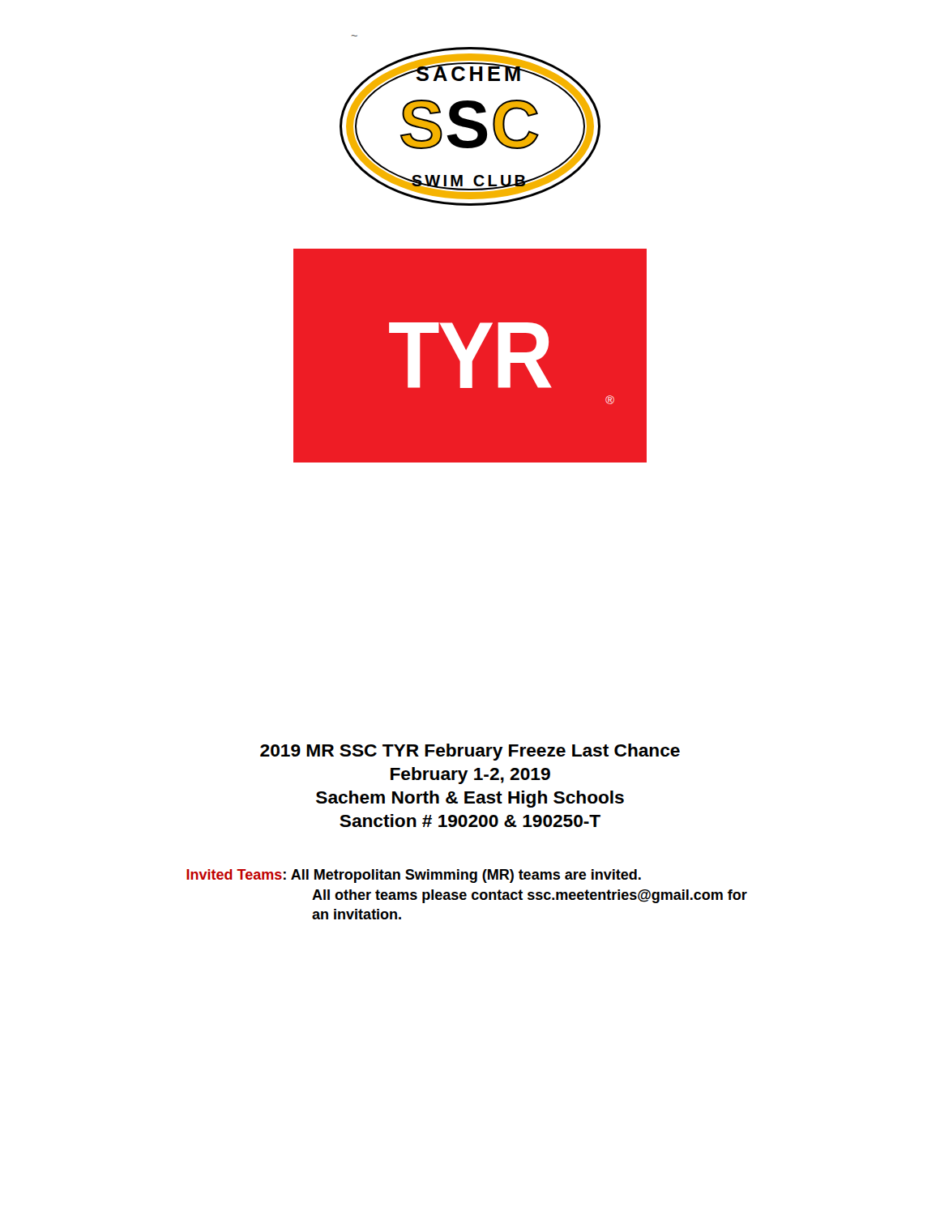~
SACHEM
SSC
SWIM CLUB
TYR ®
2019 MR SSC TYR February Freeze Last Chance
February 1-2, 2019
Sachem North & East High Schools
Sanction # 190200 & 190250-T
Invited Teams: All Metropolitan Swimming (MR) teams are invited. All other teams please contact ssc.meetentries@gmail.com for an invitation.